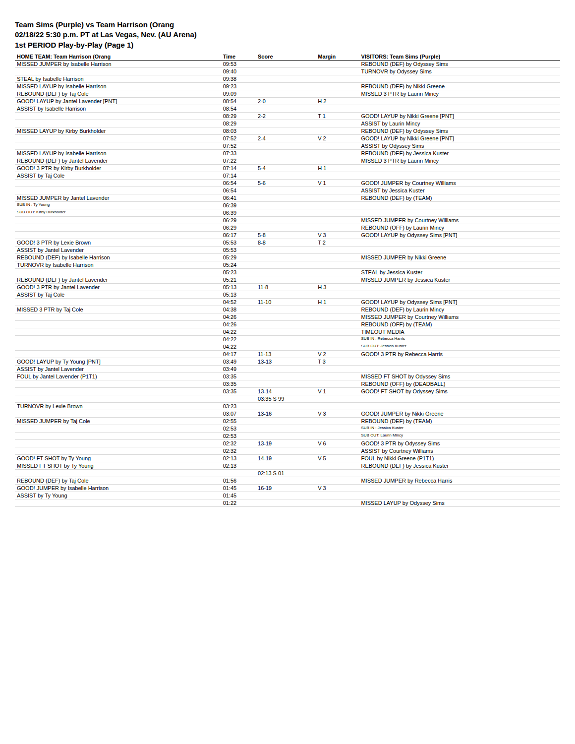Team Sims (Purple) vs Team Harrison (Orang
02/18/22 5:30 p.m. PT at Las Vegas, Nev. (AU Arena)
1st PERIOD Play-by-Play (Page 1)
| HOME TEAM: Team Harrison (Orang | Time | Score | Margin | VISITORS: Team Sims (Purple) |
| --- | --- | --- | --- | --- |
| MISSED JUMPER by Isabelle Harrison | 09:53 | | | REBOUND (DEF) by Odyssey Sims |
| | 09:40 | | | TURNOVR by Odyssey Sims |
| STEAL by Isabelle Harrison | 09:38 | | | |
| MISSED LAYUP by Isabelle Harrison | 09:23 | | | REBOUND (DEF) by Nikki Greene |
| REBOUND (DEF) by Taj Cole | 09:09 | | | MISSED 3 PTR by Laurin Mincy |
| GOOD! LAYUP by Jantel Lavender [PNT] | 08:54 | 2-0 | H 2 | |
| ASSIST by Isabelle Harrison | 08:54 | | | |
| | 08:29 | 2-2 | T 1 | GOOD! LAYUP by Nikki Greene [PNT] |
| | 08:29 | | | ASSIST by Laurin Mincy |
| MISSED LAYUP by Kirby Burkholder | 08:03 | | | REBOUND (DEF) by Odyssey Sims |
| | 07:52 | 2-4 | V 2 | GOOD! LAYUP by Nikki Greene [PNT] |
| | 07:52 | | | ASSIST by Odyssey Sims |
| MISSED LAYUP by Isabelle Harrison | 07:33 | | | REBOUND (DEF) by Jessica Kuster |
| REBOUND (DEF) by Jantel Lavender | 07:22 | | | MISSED 3 PTR by Laurin Mincy |
| GOOD! 3 PTR by Kirby Burkholder | 07:14 | 5-4 | H 1 | |
| ASSIST by Taj Cole | 07:14 | | | |
| | 06:54 | 5-6 | V 1 | GOOD! JUMPER by Courtney Williams |
| | 06:54 | | | ASSIST by Jessica Kuster |
| MISSED JUMPER by Jantel Lavender | 06:41 | | | REBOUND (DEF) by (TEAM) |
| SUB IN : Ty Young | 06:39 | | | |
| SUB OUT: Kirby Burkholder | 06:39 | | | |
| | 06:29 | | | MISSED JUMPER by Courtney Williams |
| | 06:29 | | | REBOUND (OFF) by Laurin Mincy |
| | 06:17 | 5-8 | V 3 | GOOD! LAYUP by Odyssey Sims [PNT] |
| GOOD! 3 PTR by Lexie Brown | 05:53 | 8-8 | T 2 | |
| ASSIST by Jantel Lavender | 05:53 | | | |
| REBOUND (DEF) by Isabelle Harrison | 05:29 | | | MISSED JUMPER by Nikki Greene |
| TURNOVR by Isabelle Harrison | 05:24 | | | |
| | 05:23 | | | STEAL by Jessica Kuster |
| REBOUND (DEF) by Jantel Lavender | 05:21 | | | MISSED JUMPER by Jessica Kuster |
| GOOD! 3 PTR by Jantel Lavender | 05:13 | 11-8 | H 3 | |
| ASSIST by Taj Cole | 05:13 | | | |
| | 04:52 | 11-10 | H 1 | GOOD! LAYUP by Odyssey Sims [PNT] |
| MISSED 3 PTR by Taj Cole | 04:38 | | | REBOUND (DEF) by Laurin Mincy |
| | 04:26 | | | MISSED JUMPER by Courtney Williams |
| | 04:26 | | | REBOUND (OFF) by (TEAM) |
| | 04:22 | | | TIMEOUT MEDIA |
| | 04:22 | | | SUB IN : Rebecca Harris |
| | 04:22 | | | SUB OUT: Jessica Kuster |
| | 04:17 | 11-13 | V 2 | GOOD! 3 PTR by Rebecca Harris |
| GOOD! LAYUP by Ty Young [PNT] | 03:49 | 13-13 | T 3 | |
| ASSIST by Jantel Lavender | 03:49 | | | |
| FOUL by Jantel Lavender (P1T1) | 03:35 | | | MISSED FT SHOT by Odyssey Sims |
| | 03:35 | | | REBOUND (OFF) by (DEADBALL) |
| | 03:35 | 13-14 | V 1 | GOOD! FT SHOT by Odyssey Sims |
| | | 03:35 S 99 | | |
| TURNOVR by Lexie Brown | 03:23 | | | |
| | 03:07 | 13-16 | V 3 | GOOD! JUMPER by Nikki Greene |
| MISSED JUMPER by Taj Cole | 02:55 | | | REBOUND (DEF) by (TEAM) |
| | 02:53 | | | SUB IN : Jessica Kuster |
| | 02:53 | | | SUB OUT: Laurin Mincy |
| | 02:32 | 13-19 | V 6 | GOOD! 3 PTR by Odyssey Sims |
| | 02:32 | | | ASSIST by Courtney Williams |
| GOOD! FT SHOT by Ty Young | 02:13 | 14-19 | V 5 | FOUL by Nikki Greene (P1T1) |
| MISSED FT SHOT by Ty Young | 02:13 | | | REBOUND (DEF) by Jessica Kuster |
| | | 02:13 S 01 | | |
| REBOUND (DEF) by Taj Cole | 01:56 | | | MISSED JUMPER by Rebecca Harris |
| GOOD! JUMPER by Isabelle Harrison | 01:45 | 16-19 | V 3 | |
| ASSIST by Ty Young | 01:45 | | | |
| | 01:22 | | | MISSED LAYUP by Odyssey Sims |